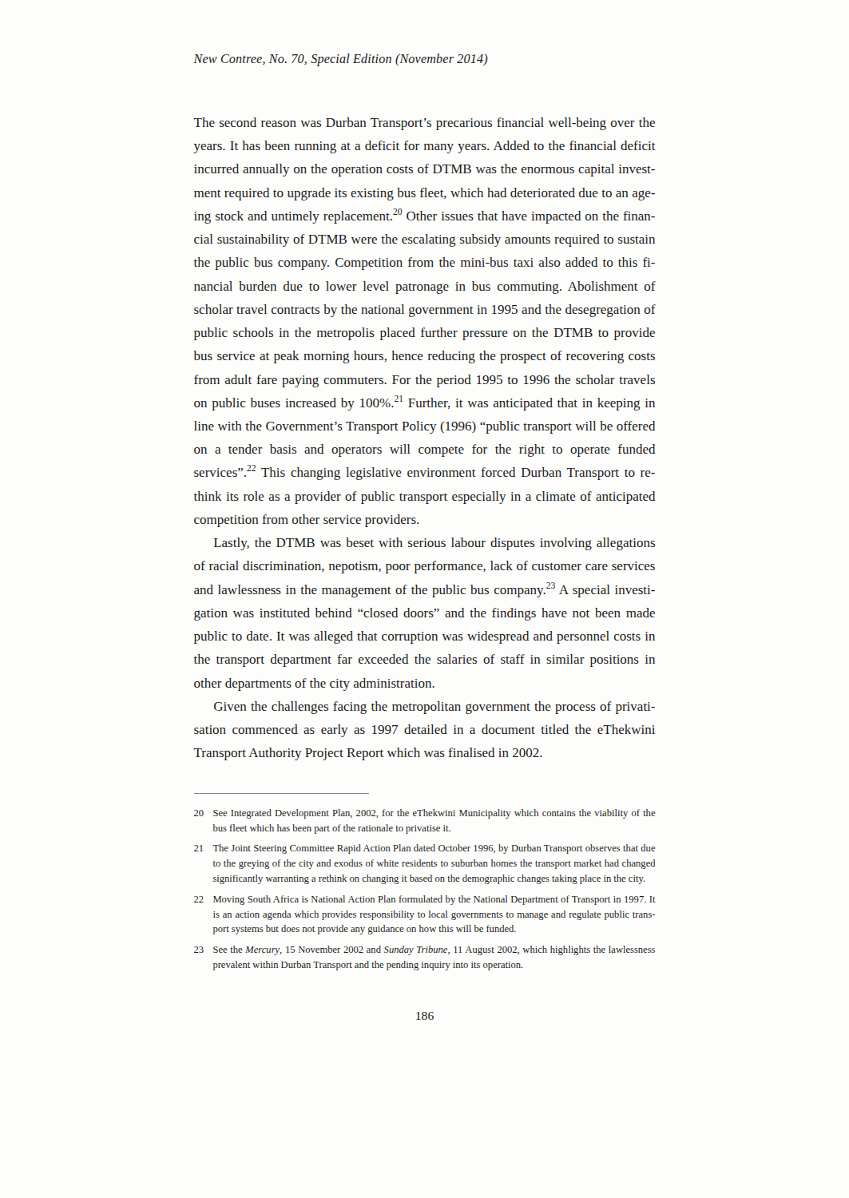New Contree, No. 70, Special Edition (November 2014)
The second reason was Durban Transport’s precarious financial well-being over the years. It has been running at a deficit for many years. Added to the financial deficit incurred annually on the operation costs of DTMB was the enormous capital investment required to upgrade its existing bus fleet, which had deteriorated due to an ageing stock and untimely replacement.20 Other issues that have impacted on the financial sustainability of DTMB were the escalating subsidy amounts required to sustain the public bus company. Competition from the mini-bus taxi also added to this financial burden due to lower level patronage in bus commuting. Abolishment of scholar travel contracts by the national government in 1995 and the desegregation of public schools in the metropolis placed further pressure on the DTMB to provide bus service at peak morning hours, hence reducing the prospect of recovering costs from adult fare paying commuters. For the period 1995 to 1996 the scholar travels on public buses increased by 100%.21 Further, it was anticipated that in keeping in line with the Government’s Transport Policy (1996) “public transport will be offered on a tender basis and operators will compete for the right to operate funded services”.22 This changing legislative environment forced Durban Transport to rethink its role as a provider of public transport especially in a climate of anticipated competition from other service providers.
Lastly, the DTMB was beset with serious labour disputes involving allegations of racial discrimination, nepotism, poor performance, lack of customer care services and lawlessness in the management of the public bus company.23 A special investigation was instituted behind “closed doors” and the findings have not been made public to date. It was alleged that corruption was widespread and personnel costs in the transport department far exceeded the salaries of staff in similar positions in other departments of the city administration.
Given the challenges facing the metropolitan government the process of privatisation commenced as early as 1997 detailed in a document titled the eThekwini Transport Authority Project Report which was finalised in 2002.
20 See Integrated Development Plan, 2002, for the eThekwini Municipality which contains the viability of the bus fleet which has been part of the rationale to privatise it.
21 The Joint Steering Committee Rapid Action Plan dated October 1996, by Durban Transport observes that due to the greying of the city and exodus of white residents to suburban homes the transport market had changed significantly warranting a rethink on changing it based on the demographic changes taking place in the city.
22 Moving South Africa is National Action Plan formulated by the National Department of Transport in 1997. It is an action agenda which provides responsibility to local governments to manage and regulate public transport systems but does not provide any guidance on how this will be funded.
23 See the Mercury, 15 November 2002 and Sunday Tribune, 11 August 2002, which highlights the lawlessness prevalent within Durban Transport and the pending inquiry into its operation.
186